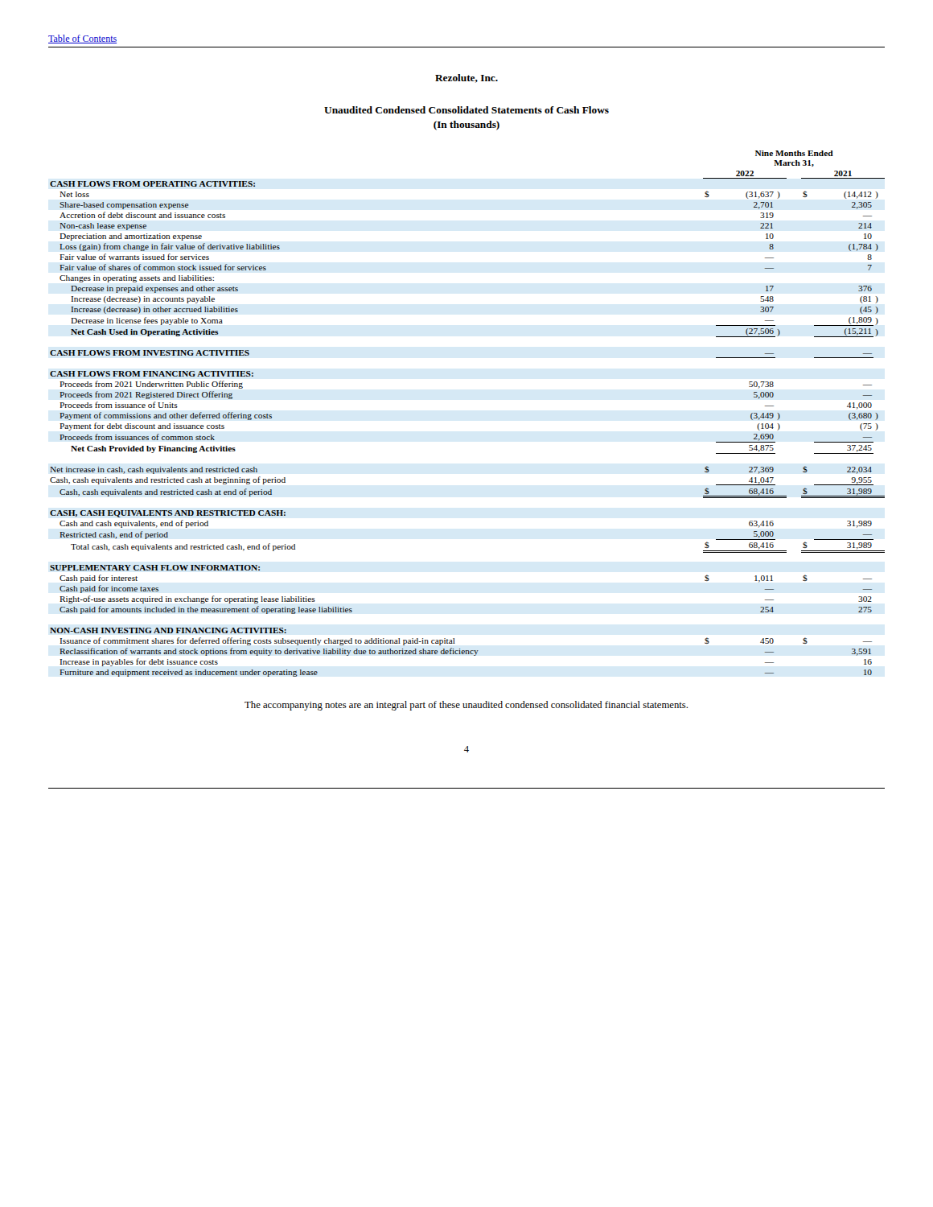Table of Contents
Rezolute, Inc.
Unaudited Condensed Consolidated Statements of Cash Flows
(In thousands)
| | | Nine Months Ended March 31, |
| | | 2022 | | 2021 |
| CASH FLOWS FROM OPERATING ACTIVITIES: | | | | | | | | |
| Net loss | | $ | (31,637 | ) | | $ | (14,412 | ) |
| Share-based compensation expense | | | 2,701 | | | | 2,305 | |
| Accretion of debt discount and issuance costs | | | 319 | | | | — | |
| Non-cash lease expense | | | 221 | | | | 214 | |
| Depreciation and amortization expense | | | 10 | | | | 10 | |
| Loss (gain) from change in fair value of derivative liabilities | | | 8 | | | | (1,784 | ) |
| Fair value of warrants issued for services | | | — | | | | 8 | |
| Fair value of shares of common stock issued for services | | | — | | | | 7 | |
| Changes in operating assets and liabilities: | | | | | | | | |
| Decrease in prepaid expenses and other assets | | | 17 | | | | 376 | |
| Increase (decrease) in accounts payable | | | 548 | | | | (81 | ) |
| Increase (decrease) in other accrued liabilities | | | 307 | | | | (45 | ) |
| Decrease in license fees payable to Xoma | | | — | | | | (1,809 | ) |
| Net Cash Used in Operating Activities | | | (27,506 | ) | | | (15,211 | ) |
| CASH FLOWS FROM INVESTING ACTIVITIES | | | — | | | | — | |
| CASH FLOWS FROM FINANCING ACTIVITIES: | | | | | | | | |
| Proceeds from 2021 Underwritten Public Offering | | | 50,738 | | | | — | |
| Proceeds from 2021 Registered Direct Offering | | | 5,000 | | | | — | |
| Proceeds from issuance of Units | | | — | | | | 41,000 | |
| Payment of commissions and other deferred offering costs | | | (3,449 | ) | | | (3,680 | ) |
| Payment for debt discount and issuance costs | | | (104 | ) | | | (75 | ) |
| Proceeds from issuances of common stock | | | 2,690 | | | | — | |
| Net Cash Provided by Financing Activities | | | 54,875 | | | | 37,245 | |
| Net increase in cash, cash equivalents and restricted cash | | $ | 27,369 | | | $ | 22,034 | |
| Cash, cash equivalents and restricted cash at beginning of period | | | 41,047 | | | | 9,955 | |
| Cash, cash equivalents and restricted cash at end of period | | $ | 68,416 | | | $ | 31,989 | |
| CASH, CASH EQUIVALENTS AND RESTRICTED CASH: | | | | | | | | |
| Cash and cash equivalents, end of period | | | 63,416 | | | | 31,989 | |
| Restricted cash, end of period | | | 5,000 | | | | — | |
| Total cash, cash equivalents and restricted cash, end of period | | $ | 68,416 | | | $ | 31,989 | |
| SUPPLEMENTARY CASH FLOW INFORMATION: | | | | | | | | |
| Cash paid for interest | | $ | 1,011 | | | $ | — | |
| Cash paid for income taxes | | | — | | | | — | |
| Right-of-use assets acquired in exchange for operating lease liabilities | | | — | | | | 302 | |
| Cash paid for amounts included in the measurement of operating lease liabilities | | | 254 | | | | 275 | |
| NON-CASH INVESTING AND FINANCING ACTIVITIES: | | | | | | | | |
| Issuance of commitment shares for deferred offering costs subsequently charged to additional paid-in capital | | $ | 450 | | | $ | — | |
| Reclassification of warrants and stock options from equity to derivative liability due to authorized share deficiency | | | — | | | | 3,591 | |
| Increase in payables for debt issuance costs | | | — | | | | 16 | |
| Furniture and equipment received as inducement under operating lease | | | — | | | | 10 | |
The accompanying notes are an integral part of these unaudited condensed consolidated financial statements.
4